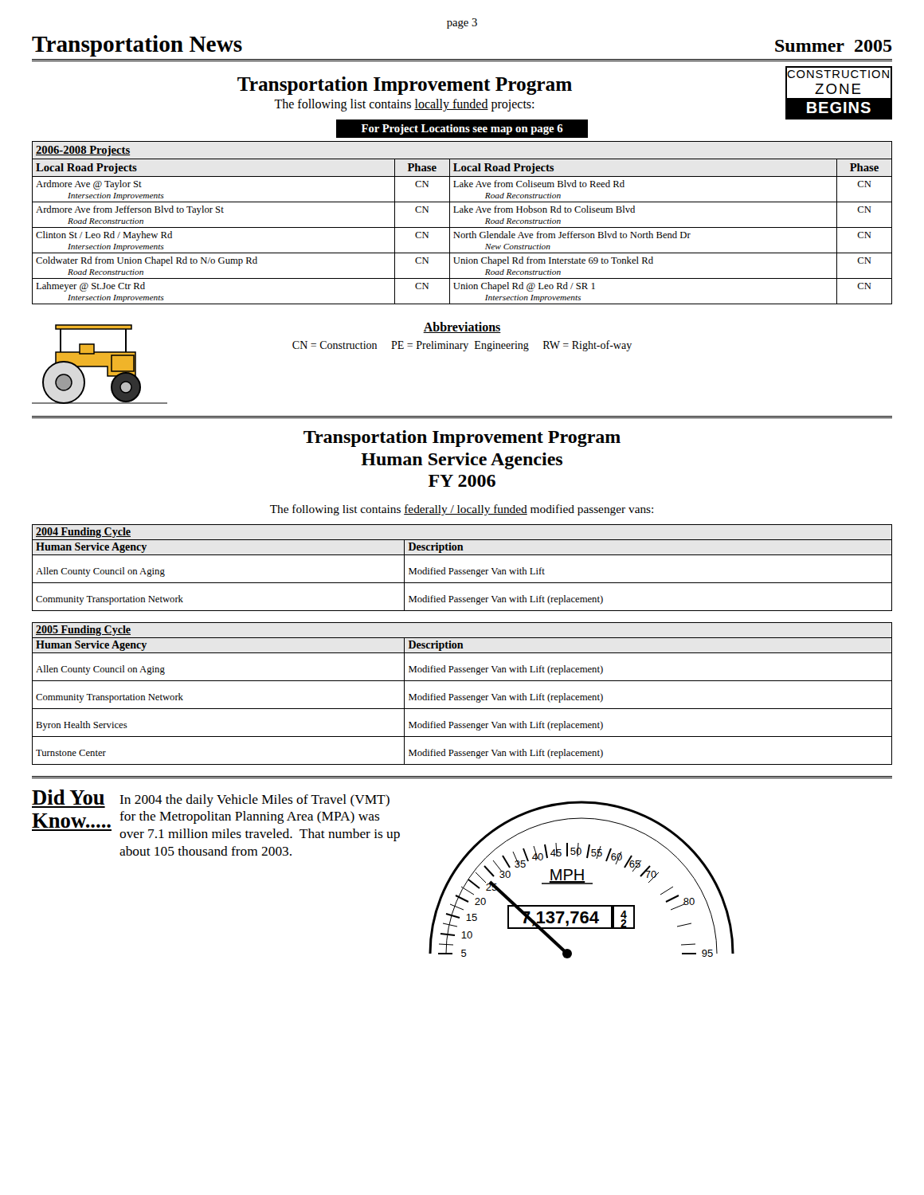page 3
Transportation News
Summer 2005
CONSTRUCTION
ZONE
BEGINS
Transportation Improvement Program
The following list contains locally funded projects:
For Project Locations see map on page 6
| 2006-2008 Projects |
| Local Road Projects | Phase | Local Road Projects | Phase |
| Ardmore Ave @ Taylor St Intersection Improvements | CN | Lake Ave from Coliseum Blvd to Reed Rd Road Reconstruction | CN |
| Ardmore Ave from Jefferson Blvd to Taylor St Road Reconstruction | CN | Lake Ave from Hobson Rd to Coliseum Blvd Road Reconstruction | CN |
| Clinton St / Leo Rd / Mayhew Rd Intersection Improvements | CN | North Glendale Ave from Jefferson Blvd to North Bend Dr New Construction | CN |
| Coldwater Rd from Union Chapel Rd to N/o Gump Rd Road Reconstruction | CN | Union Chapel Rd from Interstate 69 to Tonkel Rd Road Reconstruction | CN |
| Lahmeyer @ St.Joe Ctr Rd Intersection Improvements | CN | Union Chapel Rd @ Leo Rd / SR 1 Intersection Improvements | CN |
Abbreviations
CN = Construction PE = Preliminary Engineering RW = Right-of-way
Transportation Improvement Program
Human Service Agencies
FY 2006
The following list contains federally / locally funded modified passenger vans:
| 2004 Funding Cycle |
| Human Service Agency | Description |
| Allen County Council on Aging | Modified Passenger Van with Lift |
| Community Transportation Network | Modified Passenger Van with Lift (replacement) |
| 2005 Funding Cycle |
| Human Service Agency | Description |
| Allen County Council on Aging | Modified Passenger Van with Lift (replacement) |
| Community Transportation Network | Modified Passenger Van with Lift (replacement) |
| Byron Health Services | Modified Passenger Van with Lift (replacement) |
| Turnstone Center | Modified Passenger Van with Lift (replacement) |
Did You
Know.....
In 2004 the daily Vehicle Miles of Travel (VMT) for the Metropolitan Planning Area (MPA) was over 7.1 million miles traveled. That number is up about 105 thousand from 2003.
5 10 15 20 25 30 35 40 45 50 55 60 65 70 80 95 MPH 7,137,764 4 2